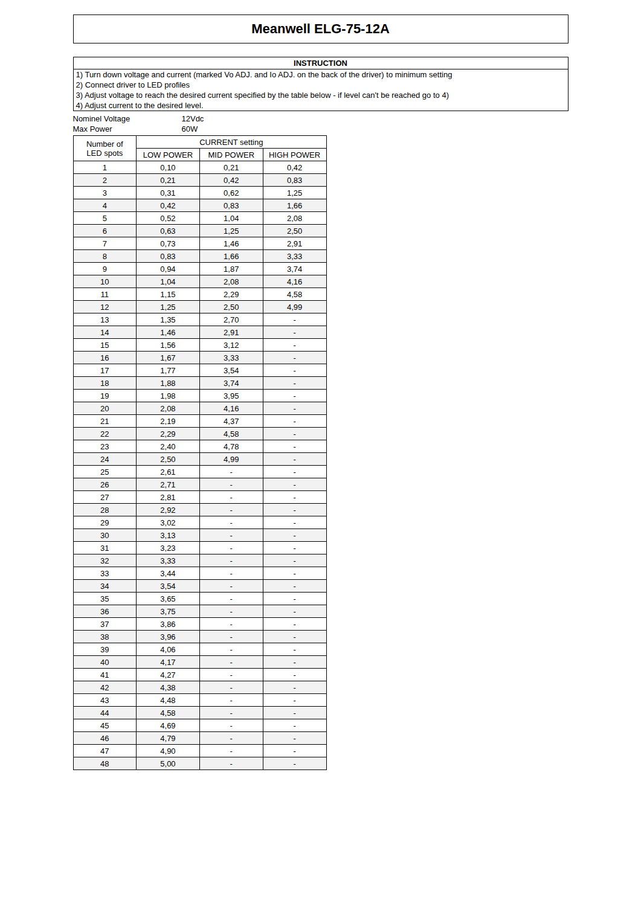Meanwell ELG-75-12A
INSTRUCTION
1) Turn down voltage and current (marked Vo ADJ. and Io ADJ. on the back of the driver) to minimum setting
2) Connect driver to LED profiles
3) Adjust voltage to reach the desired current specified by the table below - if level can't be reached go to 4)
4) Adjust current to the desired level.
Nominel Voltage
12Vdc
Max Power
60W
| Number of LED spots | CURRENT setting |
| --- | --- |
| LOW POWER | MID POWER | HIGH POWER |
| 1 | 0,10 | 0,21 | 0,42 |
| 2 | 0,21 | 0,42 | 0,83 |
| 3 | 0,31 | 0,62 | 1,25 |
| 4 | 0,42 | 0,83 | 1,66 |
| 5 | 0,52 | 1,04 | 2,08 |
| 6 | 0,63 | 1,25 | 2,50 |
| 7 | 0,73 | 1,46 | 2,91 |
| 8 | 0,83 | 1,66 | 3,33 |
| 9 | 0,94 | 1,87 | 3,74 |
| 10 | 1,04 | 2,08 | 4,16 |
| 11 | 1,15 | 2,29 | 4,58 |
| 12 | 1,25 | 2,50 | 4,99 |
| 13 | 1,35 | 2,70 | - |
| 14 | 1,46 | 2,91 | - |
| 15 | 1,56 | 3,12 | - |
| 16 | 1,67 | 3,33 | - |
| 17 | 1,77 | 3,54 | - |
| 18 | 1,88 | 3,74 | - |
| 19 | 1,98 | 3,95 | - |
| 20 | 2,08 | 4,16 | - |
| 21 | 2,19 | 4,37 | - |
| 22 | 2,29 | 4,58 | - |
| 23 | 2,40 | 4,78 | - |
| 24 | 2,50 | 4,99 | - |
| 25 | 2,61 | - | - |
| 26 | 2,71 | - | - |
| 27 | 2,81 | - | - |
| 28 | 2,92 | - | - |
| 29 | 3,02 | - | - |
| 30 | 3,13 | - | - |
| 31 | 3,23 | - | - |
| 32 | 3,33 | - | - |
| 33 | 3,44 | - | - |
| 34 | 3,54 | - | - |
| 35 | 3,65 | - | - |
| 36 | 3,75 | - | - |
| 37 | 3,86 | - | - |
| 38 | 3,96 | - | - |
| 39 | 4,06 | - | - |
| 40 | 4,17 | - | - |
| 41 | 4,27 | - | - |
| 42 | 4,38 | - | - |
| 43 | 4,48 | - | - |
| 44 | 4,58 | - | - |
| 45 | 4,69 | - | - |
| 46 | 4,79 | - | - |
| 47 | 4,90 | - | - |
| 48 | 5,00 | - | - |